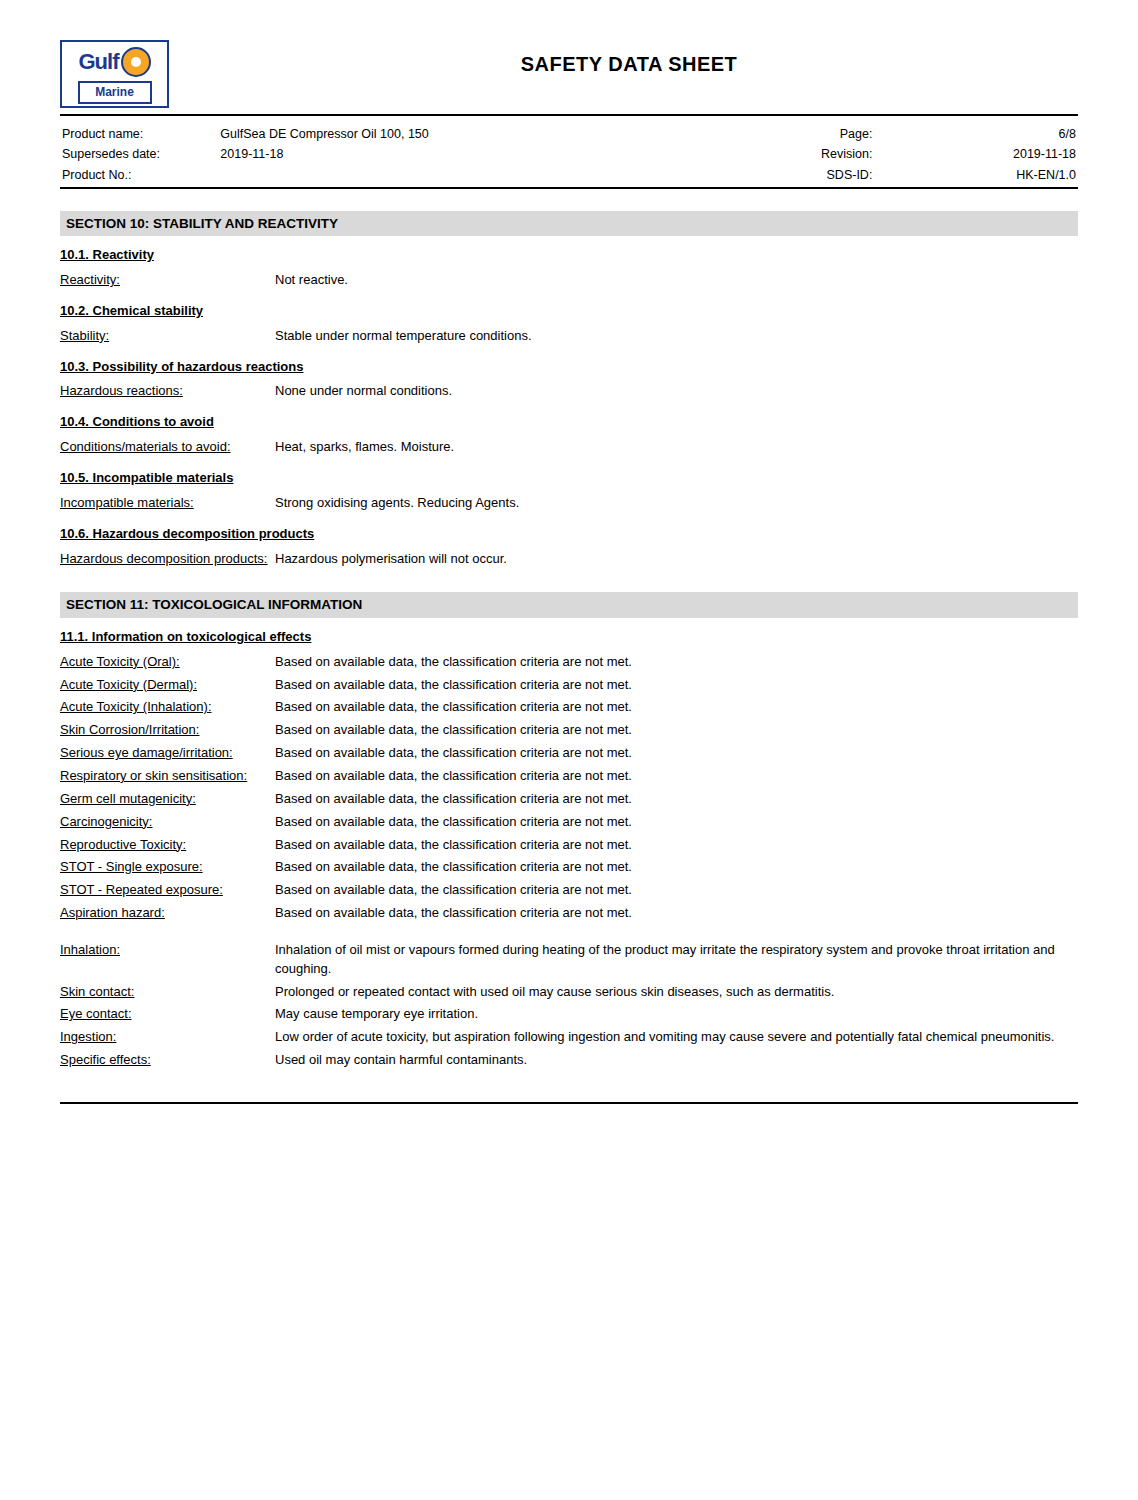Gulf Marine
SAFETY DATA SHEET
| Product name: | GulfSea DE Compressor Oil 100, 150 | Page: | 6/8 |
| Supersedes date: | 2019-11-18 | Revision: | 2019-11-18 |
| Product No.: | | SDS-ID: | HK-EN/1.0 |
SECTION 10: STABILITY AND REACTIVITY
10.1. Reactivity
| Reactivity: | Not reactive. |
10.2. Chemical stability
| Stability: | Stable under normal temperature conditions. |
10.3. Possibility of hazardous reactions
| Hazardous reactions: | None under normal conditions. |
10.4. Conditions to avoid
| Conditions/materials to avoid: | Heat, sparks, flames. Moisture. |
10.5. Incompatible materials
| Incompatible materials: | Strong oxidising agents. Reducing Agents. |
10.6. Hazardous decomposition products
| Hazardous decomposition products: | Hazardous polymerisation will not occur. |
SECTION 11: TOXICOLOGICAL INFORMATION
11.1. Information on toxicological effects
| Acute Toxicity (Oral): | Based on available data, the classification criteria are not met. |
| Acute Toxicity (Dermal): | Based on available data, the classification criteria are not met. |
| Acute Toxicity (Inhalation): | Based on available data, the classification criteria are not met. |
| Skin Corrosion/Irritation: | Based on available data, the classification criteria are not met. |
| Serious eye damage/irritation: | Based on available data, the classification criteria are not met. |
| Respiratory or skin sensitisation: | Based on available data, the classification criteria are not met. |
| Germ cell mutagenicity: | Based on available data, the classification criteria are not met. |
| Carcinogenicity: | Based on available data, the classification criteria are not met. |
| Reproductive Toxicity: | Based on available data, the classification criteria are not met. |
| STOT - Single exposure: | Based on available data, the classification criteria are not met. |
| STOT - Repeated exposure: | Based on available data, the classification criteria are not met. |
| Aspiration hazard: | Based on available data, the classification criteria are not met. |
| Inhalation: | Inhalation of oil mist or vapours formed during heating of the product may irritate the respiratory system and provoke throat irritation and coughing. |
| Skin contact: | Prolonged or repeated contact with used oil may cause serious skin diseases, such as dermatitis. |
| Eye contact: | May cause temporary eye irritation. |
| Ingestion: | Low order of acute toxicity, but aspiration following ingestion and vomiting may cause severe and potentially fatal chemical pneumonitis. |
| Specific effects: | Used oil may contain harmful contaminants. |